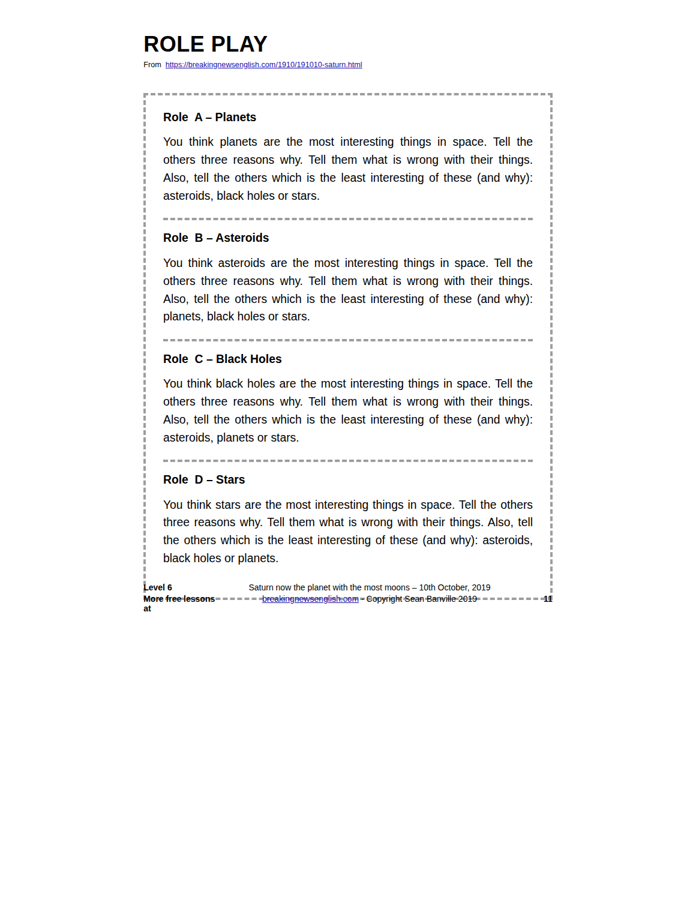ROLE PLAY
From https://breakingnewsenglish.com/1910/191010-saturn.html
Role A – Planets
You think planets are the most interesting things in space. Tell the others three reasons why. Tell them what is wrong with their things. Also, tell the others which is the least interesting of these (and why): asteroids, black holes or stars.
Role B – Asteroids
You think asteroids are the most interesting things in space. Tell the others three reasons why. Tell them what is wrong with their things. Also, tell the others which is the least interesting of these (and why): planets, black holes or stars.
Role C – Black Holes
You think black holes are the most interesting things in space. Tell the others three reasons why. Tell them what is wrong with their things. Also, tell the others which is the least interesting of these (and why): asteroids, planets or stars.
Role D – Stars
You think stars are the most interesting things in space. Tell the others three reasons why. Tell them what is wrong with their things. Also, tell the others which is the least interesting of these (and why): asteroids, black holes or planets.
Level 6
Saturn now the planet with the most moons – 10th October, 2019
More free lessons at
breakingnewsenglish.com - Copyright Sean Banville 2019
11